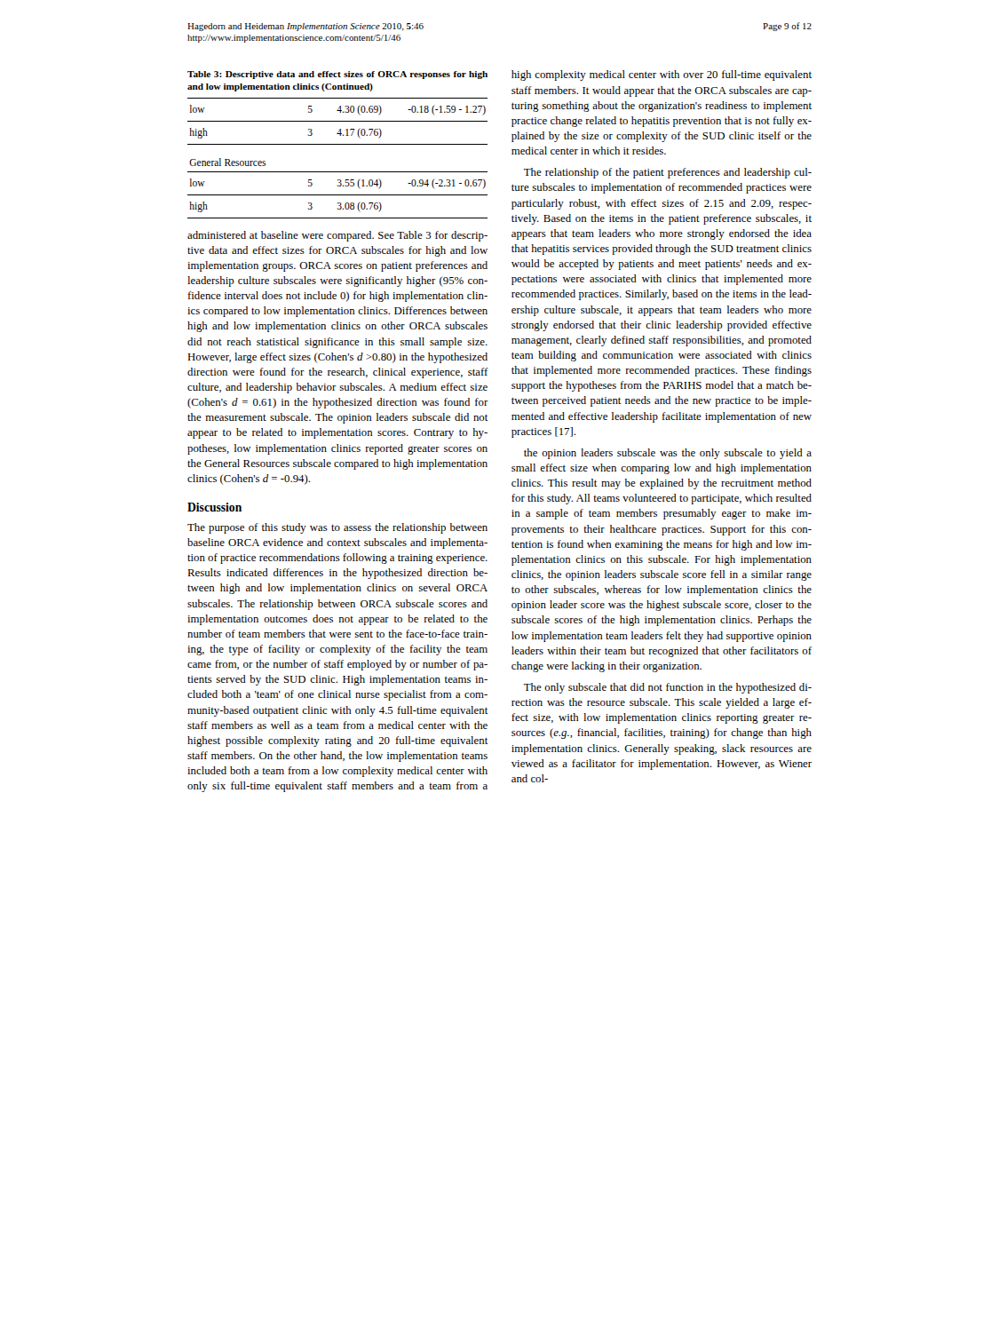Hagedorn and Heideman Implementation Science 2010, 5:46
http://www.implementationscience.com/content/5/1/46
Page 9 of 12
Table 3: Descriptive data and effect sizes of ORCA responses for high and low implementation clinics (Continued)
| low | 5 | 4.30 (0.69) | -0.18 (-1.59 - 1.27) |
| high | 3 | 4.17 (0.76) | |
| General Resources | | | |
| low | 5 | 3.55 (1.04) | -0.94 (-2.31 - 0.67) |
| high | 3 | 3.08 (0.76) | |
administered at baseline were compared. See Table 3 for descriptive data and effect sizes for ORCA subscales for high and low implementation groups. ORCA scores on patient preferences and leadership culture subscales were significantly higher (95% confidence interval does not include 0) for high implementation clinics compared to low implementation clinics. Differences between high and low implementation clinics on other ORCA subscales did not reach statistical significance in this small sample size. However, large effect sizes (Cohen's d >0.80) in the hypothesized direction were found for the research, clinical experience, staff culture, and leadership behavior subscales. A medium effect size (Cohen's d = 0.61) in the hypothesized direction was found for the measurement subscale. The opinion leaders subscale did not appear to be related to implementation scores. Contrary to hypotheses, low implementation clinics reported greater scores on the General Resources subscale compared to high implementation clinics (Cohen's d = -0.94).
Discussion
The purpose of this study was to assess the relationship between baseline ORCA evidence and context subscales and implementation of practice recommendations following a training experience. Results indicated differences in the hypothesized direction between high and low implementation clinics on several ORCA subscales. The relationship between ORCA subscale scores and implementation outcomes does not appear to be related to the number of team members that were sent to the face-to-face training, the type of facility or complexity of the facility the team came from, or the number of staff employed by or number of patients served by the SUD clinic. High implementation teams included both a 'team' of one clinical nurse specialist from a community-based outpatient clinic with only 4.5 full-time equivalent staff members as well as a team from a medical center with the highest possible complexity rating and 20 full-time equivalent staff members. On the other hand, the low implementation teams included both a team from a low complexity medical center with only six full-time equivalent staff members and a team from a high complexity medical center with over 20 full-time equivalent staff members. It would appear that the ORCA subscales are capturing something about the organization's readiness to implement practice change related to hepatitis prevention that is not fully explained by the size or complexity of the SUD clinic itself or the medical center in which it resides.
The relationship of the patient preferences and leadership culture subscales to implementation of recommended practices were particularly robust, with effect sizes of 2.15 and 2.09, respectively. Based on the items in the patient preference subscales, it appears that team leaders who more strongly endorsed the idea that hepatitis services provided through the SUD treatment clinics would be accepted by patients and meet patients' needs and expectations were associated with clinics that implemented more recommended practices. Similarly, based on the items in the leadership culture subscale, it appears that team leaders who more strongly endorsed that their clinic leadership provided effective management, clearly defined staff responsibilities, and promoted team building and communication were associated with clinics that implemented more recommended practices. These findings support the hypotheses from the PARIHS model that a match between perceived patient needs and the new practice to be implemented and effective leadership facilitate implementation of new practices [17].
the opinion leaders subscale was the only subscale to yield a small effect size when comparing low and high implementation clinics. This result may be explained by the recruitment method for this study. All teams volunteered to participate, which resulted in a sample of team members presumably eager to make improvements to their healthcare practices. Support for this contention is found when examining the means for high and low implementation clinics on this subscale. For high implementation clinics, the opinion leaders subscale score fell in a similar range to other subscales, whereas for low implementation clinics the opinion leader score was the highest subscale score, closer to the subscale scores of the high implementation clinics. Perhaps the low implementation team leaders felt they had supportive opinion leaders within their team but recognized that other facilitators of change were lacking in their organization.
The only subscale that did not function in the hypothesized direction was the resource subscale. This scale yielded a large effect size, with low implementation clinics reporting greater resources (e.g., financial, facilities, training) for change than high implementation clinics. Generally speaking, slack resources are viewed as a facilitator for implementation. However, as Wiener and col-